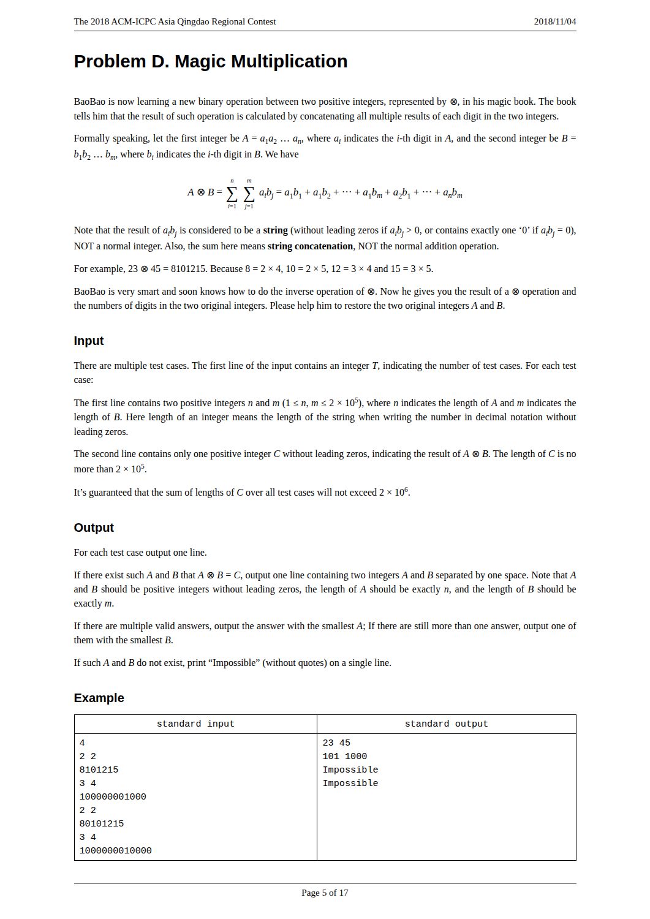The 2018 ACM-ICPC Asia Qingdao Regional Contest 2018/11/04
Problem D. Magic Multiplication
BaoBao is now learning a new binary operation between two positive integers, represented by ⊗, in his magic book. The book tells him that the result of such operation is calculated by concatenating all multiple results of each digit in the two integers.
Formally speaking, let the first integer be A = a1a2 … an, where ai indicates the i-th digit in A, and the second integer be B = b1b2 … bm, where bi indicates the i-th digit in B. We have
A ⊗ B = n∑i=1 m∑j=1 aibj = a1b1 + a1b2 + ··· + a1bm + a2b1 + ··· + anbm
Note that the result of aibj is considered to be a string (without leading zeros if aibj > 0, or contains exactly one ‘0’ if aibj = 0), NOT a normal integer. Also, the sum here means string concatenation, NOT the normal addition operation.
For example, 23 ⊗ 45 = 8101215. Because 8 = 2 × 4, 10 = 2 × 5, 12 = 3 × 4 and 15 = 3 × 5.
BaoBao is very smart and soon knows how to do the inverse operation of ⊗. Now he gives you the result of a ⊗ operation and the numbers of digits in the two original integers. Please help him to restore the two original integers A and B.
Input
There are multiple test cases. The first line of the input contains an integer T, indicating the number of test cases. For each test case:
The first line contains two positive integers n and m (1 ≤ n, m ≤ 2 × 105), where n indicates the length of A and m indicates the length of B. Here length of an integer means the length of the string when writing the number in decimal notation without leading zeros.
The second line contains only one positive integer C without leading zeros, indicating the result of A ⊗ B. The length of C is no more than 2 × 105.
It’s guaranteed that the sum of lengths of C over all test cases will not exceed 2 × 106.
Output
For each test case output one line.
If there exist such A and B that A ⊗ B = C, output one line containing two integers A and B separated by one space. Note that A and B should be positive integers without leading zeros, the length of A should be exactly n, and the length of B should be exactly m.
If there are multiple valid answers, output the answer with the smallest A; If there are still more than one answer, output one of them with the smallest B.
If such A and B do not exist, print “Impossible” (without quotes) on a single line.
Example
| standard input | standard output |
| --- | --- |
| 4 2 2 8101215 3 4 100000001000 2 2 80101215 3 4 1000000010000 | 23 45 101 1000 Impossible Impossible |
Page 5 of 17